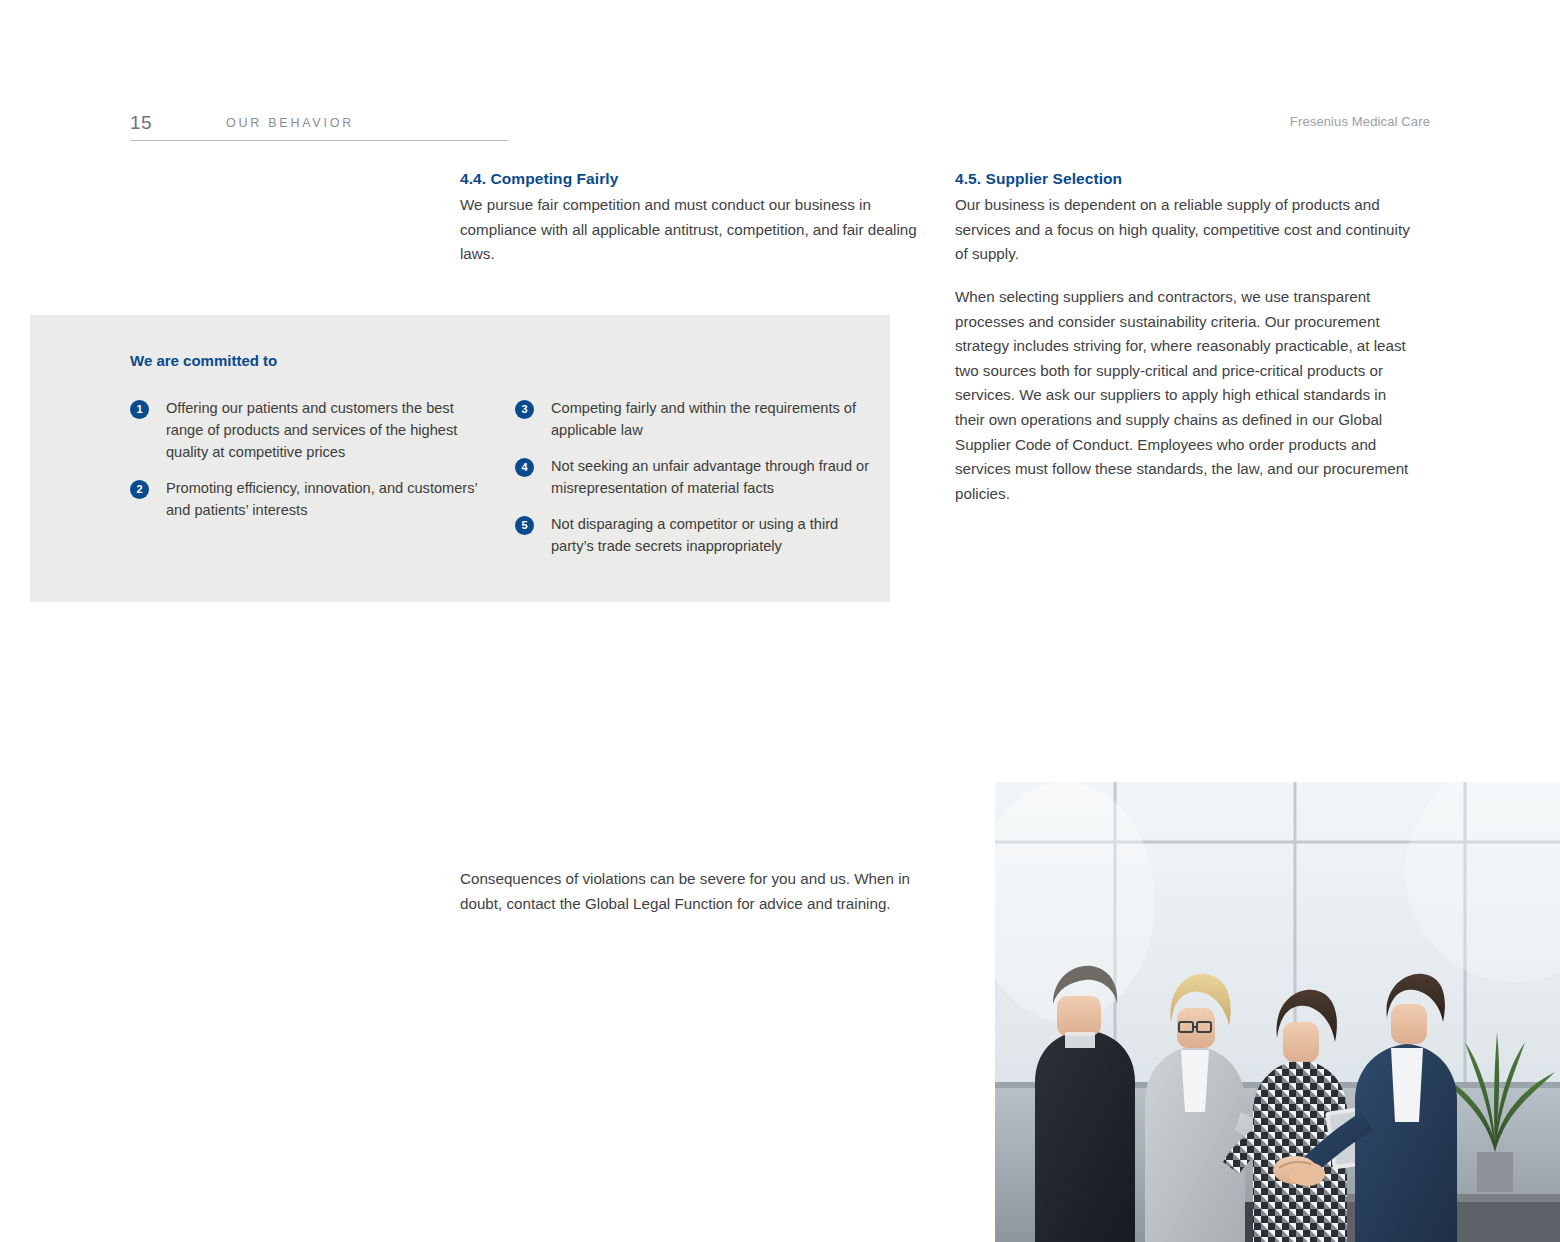15
Our Behavior
Fresenius Medical Care
4.4. Competing Fairly
We pursue fair competition and must conduct our business in compliance with all applicable antitrust, competition, and fair dealing laws.
4.5. Supplier Selection
Our business is dependent on a reliable supply of products and services and a focus on high quality, competitive cost and continuity of supply.
When selecting suppliers and contractors, we use transparent processes and consider sustainability criteria. Our procurement strategy includes striving for, where reasonably practicable, at least two sources both for supply-critical and price-critical products or services. We ask our suppliers to apply high ethical standards in their own operations and supply chains as defined in our Global Supplier Code of Conduct. Employees who order products and services must follow these standards, the law, and our procurement policies.
We are committed to
1 Offering our patients and customers the best range of products and services of the highest quality at competitive prices
2 Promoting efficiency, innovation, and customers’ and patients’ interests
3 Competing fairly and within the requirements of applicable law
4 Not seeking an unfair advantage through fraud or misrepresentation of material facts
5 Not disparaging a competitor or using a third party’s trade secrets inappropriately
Consequences of violations can be severe for you and us. When in doubt, contact the Global Legal Function for advice and training.